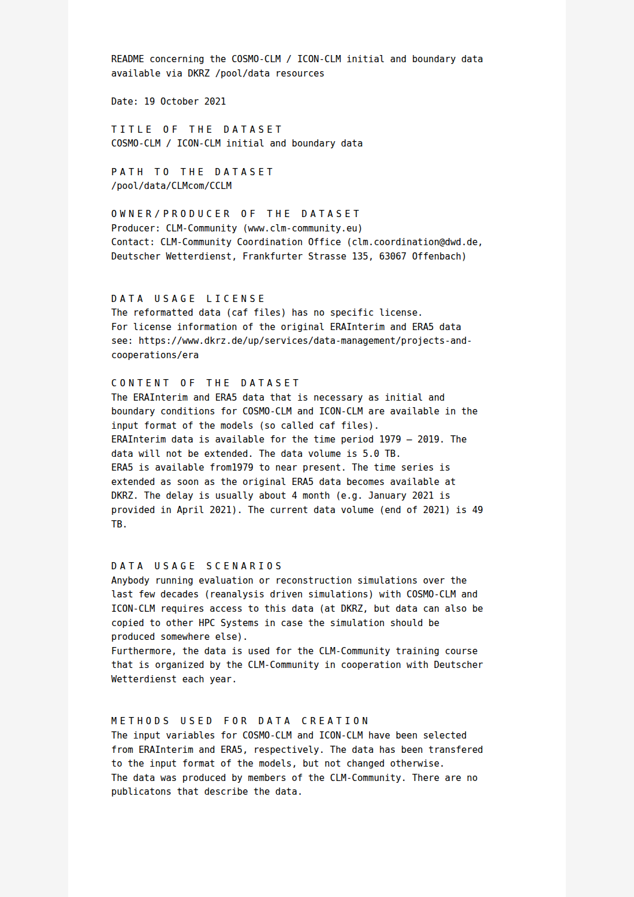README concerning the COSMO-CLM / ICON-CLM initial and boundary data
available via DKRZ /pool/data resources

Date: 19 October 2021

TITLE OF THE DATASET
COSMO-CLM / ICON-CLM initial and boundary data

PATH TO THE DATASET
/pool/data/CLMcom/CCLM

OWNER/PRODUCER OF THE DATASET
Producer: CLM-Community (www.clm-community.eu)
Contact: CLM-Community Coordination Office (clm.coordination@dwd.de,
Deutscher Wetterdienst, Frankfurter Strasse 135, 63067 Offenbach)


DATA USAGE LICENSE
The reformatted data (caf files) has no specific license.
For license information of the original ERAInterim and ERA5 data
see: https://www.dkrz.de/up/services/data-management/projects-and-
cooperations/era

CONTENT OF THE DATASET
The ERAInterim and ERA5 data that is necessary as initial and
boundary conditions for COSMO-CLM and ICON-CLM are available in the
input format of the models (so called caf files).
ERAInterim data is available for the time period 1979 – 2019. The
data will not be extended. The data volume is 5.0 TB.
ERA5 is available from1979 to near present. The time series is
extended as soon as the original ERA5 data becomes available at
DKRZ. The delay is usually about 4 month (e.g. January 2021 is
provided in April 2021). The current data volume (end of 2021) is 49
TB.


DATA USAGE SCENARIOS
Anybody running evaluation or reconstruction simulations over the
last few decades (reanalysis driven simulations) with COSMO-CLM and
ICON-CLM requires access to this data (at DKRZ, but data can also be
copied to other HPC Systems in case the simulation should be
produced somewhere else).
Furthermore, the data is used for the CLM-Community training course
that is organized by the CLM-Community in cooperation with Deutscher
Wetterdienst each year.


METHODS USED FOR DATA CREATION
The input variables for COSMO-CLM and ICON-CLM have been selected
from ERAInterim and ERA5, respectively. The data has been transfered
to the input format of the models, but not changed otherwise.
The data was produced by members of the CLM-Community. There are no
publicatons that describe the data.